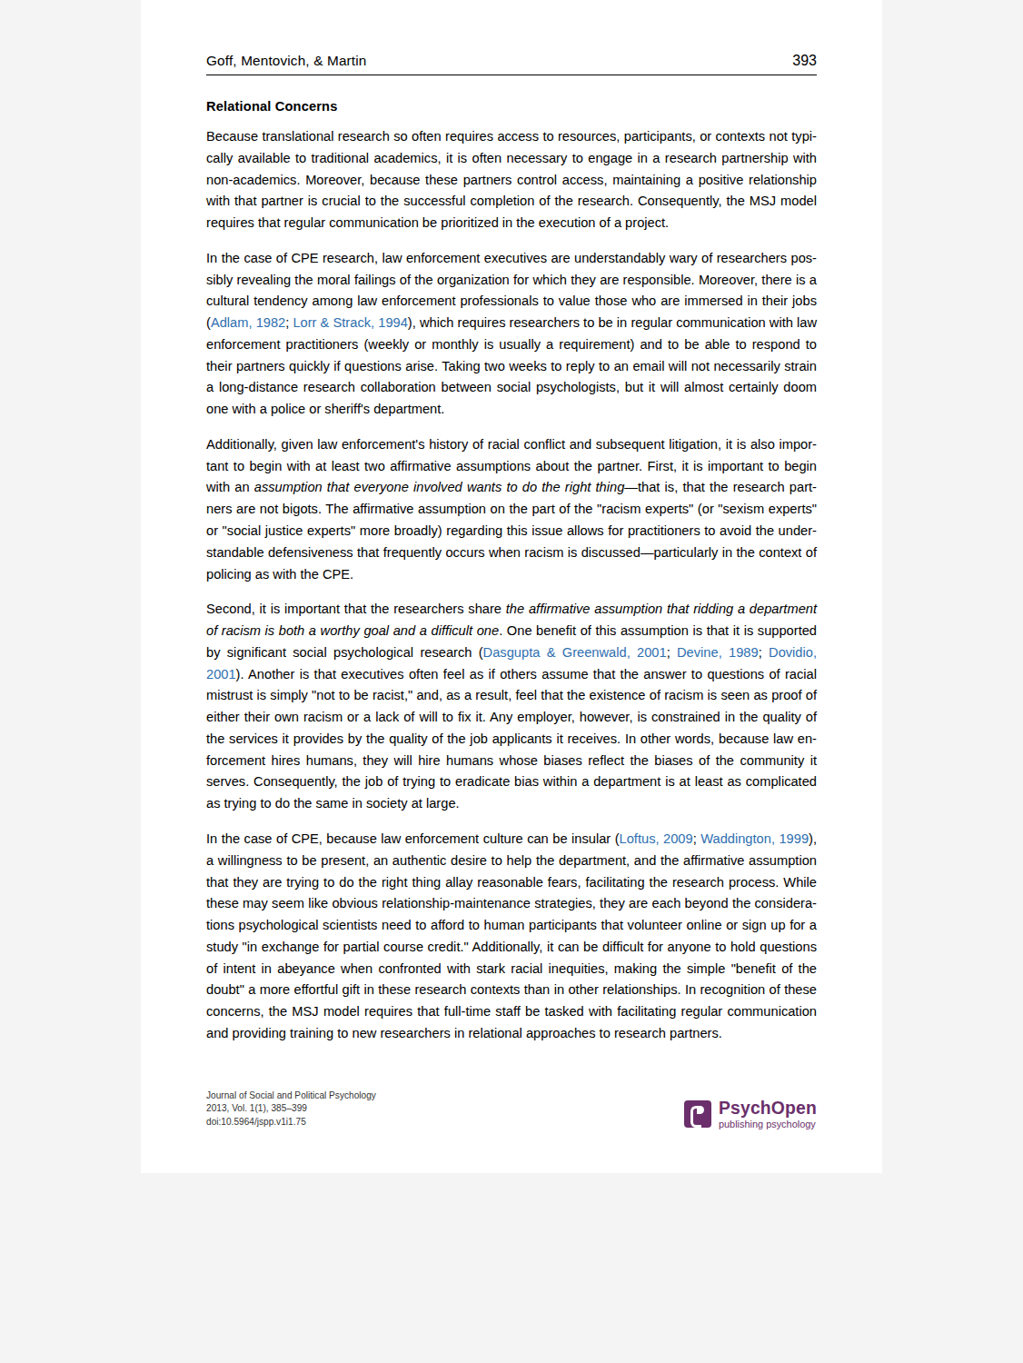Goff, Mentovich, & Martin 393
Relational Concerns
Because translational research so often requires access to resources, participants, or contexts not typically available to traditional academics, it is often necessary to engage in a research partnership with non-academics. Moreover, because these partners control access, maintaining a positive relationship with that partner is crucial to the successful completion of the research. Consequently, the MSJ model requires that regular communication be prioritized in the execution of a project.
In the case of CPE research, law enforcement executives are understandably wary of researchers possibly revealing the moral failings of the organization for which they are responsible. Moreover, there is a cultural tendency among law enforcement professionals to value those who are immersed in their jobs (Adlam, 1982; Lorr & Strack, 1994), which requires researchers to be in regular communication with law enforcement practitioners (weekly or monthly is usually a requirement) and to be able to respond to their partners quickly if questions arise. Taking two weeks to reply to an email will not necessarily strain a long-distance research collaboration between social psychologists, but it will almost certainly doom one with a police or sheriff's department.
Additionally, given law enforcement's history of racial conflict and subsequent litigation, it is also important to begin with at least two affirmative assumptions about the partner. First, it is important to begin with an assumption that everyone involved wants to do the right thing—that is, that the research partners are not bigots. The affirmative assumption on the part of the "racism experts" (or "sexism experts" or "social justice experts" more broadly) regarding this issue allows for practitioners to avoid the understandable defensiveness that frequently occurs when racism is discussed—particularly in the context of policing as with the CPE.
Second, it is important that the researchers share the affirmative assumption that ridding a department of racism is both a worthy goal and a difficult one. One benefit of this assumption is that it is supported by significant social psychological research (Dasgupta & Greenwald, 2001; Devine, 1989; Dovidio, 2001). Another is that executives often feel as if others assume that the answer to questions of racial mistrust is simply "not to be racist," and, as a result, feel that the existence of racism is seen as proof of either their own racism or a lack of will to fix it. Any employer, however, is constrained in the quality of the services it provides by the quality of the job applicants it receives. In other words, because law enforcement hires humans, they will hire humans whose biases reflect the biases of the community it serves. Consequently, the job of trying to eradicate bias within a department is at least as complicated as trying to do the same in society at large.
In the case of CPE, because law enforcement culture can be insular (Loftus, 2009; Waddington, 1999), a willingness to be present, an authentic desire to help the department, and the affirmative assumption that they are trying to do the right thing allay reasonable fears, facilitating the research process. While these may seem like obvious relationship-maintenance strategies, they are each beyond the considerations psychological scientists need to afford to human participants that volunteer online or sign up for a study "in exchange for partial course credit." Additionally, it can be difficult for anyone to hold questions of intent in abeyance when confronted with stark racial inequities, making the simple "benefit of the doubt" a more effortful gift in these research contexts than in other relationships. In recognition of these concerns, the MSJ model requires that full-time staff be tasked with facilitating regular communication and providing training to new researchers in relational approaches to research partners.
Journal of Social and Political Psychology
2013, Vol. 1(1), 385–399
doi:10.5964/jspp.v1i1.75
PsychOpen
publishing psychology